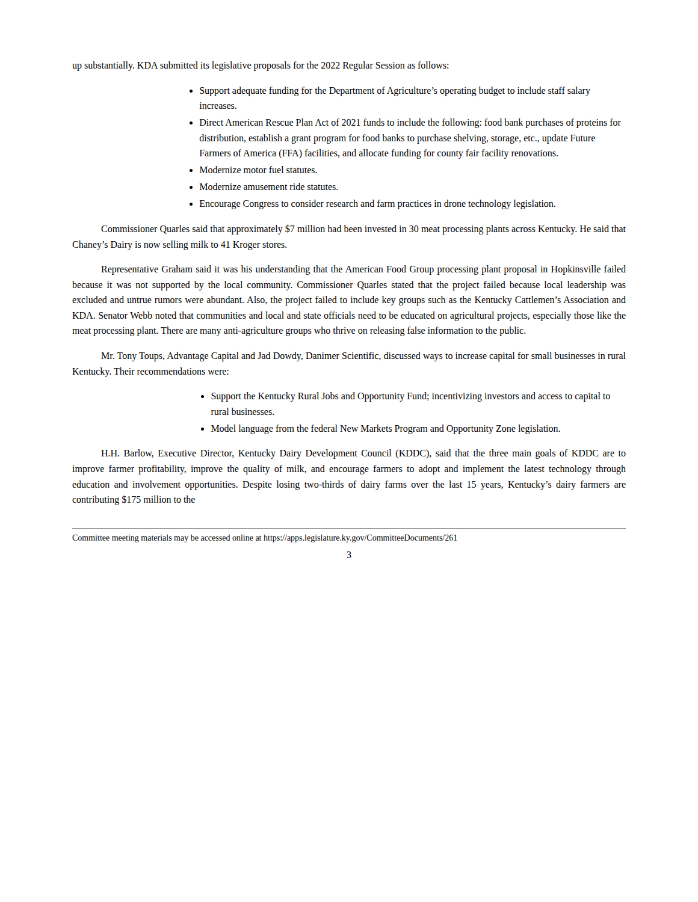up substantially. KDA submitted its legislative proposals for the 2022 Regular Session as follows:
Support adequate funding for the Department of Agriculture’s operating budget to include staff salary increases.
Direct American Rescue Plan Act of 2021 funds to include the following: food bank purchases of proteins for distribution, establish a grant program for food banks to purchase shelving, storage, etc., update Future Farmers of America (FFA) facilities, and allocate funding for county fair facility renovations.
Modernize motor fuel statutes.
Modernize amusement ride statutes.
Encourage Congress to consider research and farm practices in drone technology legislation.
Commissioner Quarles said that approximately $7 million had been invested in 30 meat processing plants across Kentucky. He said that Chaney’s Dairy is now selling milk to 41 Kroger stores.
Representative Graham said it was his understanding that the American Food Group processing plant proposal in Hopkinsville failed because it was not supported by the local community. Commissioner Quarles stated that the project failed because local leadership was excluded and untrue rumors were abundant. Also, the project failed to include key groups such as the Kentucky Cattlemen’s Association and KDA. Senator Webb noted that communities and local and state officials need to be educated on agricultural projects, especially those like the meat processing plant. There are many anti-agriculture groups who thrive on releasing false information to the public.
Mr. Tony Toups, Advantage Capital and Jad Dowdy, Danimer Scientific, discussed ways to increase capital for small businesses in rural Kentucky. Their recommendations were:
Support the Kentucky Rural Jobs and Opportunity Fund; incentivizing investors and access to capital to rural businesses.
Model language from the federal New Markets Program and Opportunity Zone legislation.
H.H. Barlow, Executive Director, Kentucky Dairy Development Council (KDDC), said that the three main goals of KDDC are to improve farmer profitability, improve the quality of milk, and encourage farmers to adopt and implement the latest technology through education and involvement opportunities. Despite losing two-thirds of dairy farms over the last 15 years, Kentucky’s dairy farmers are contributing $175 million to the
Committee meeting materials may be accessed online at https://apps.legislature.ky.gov/CommitteeDocuments/261
3